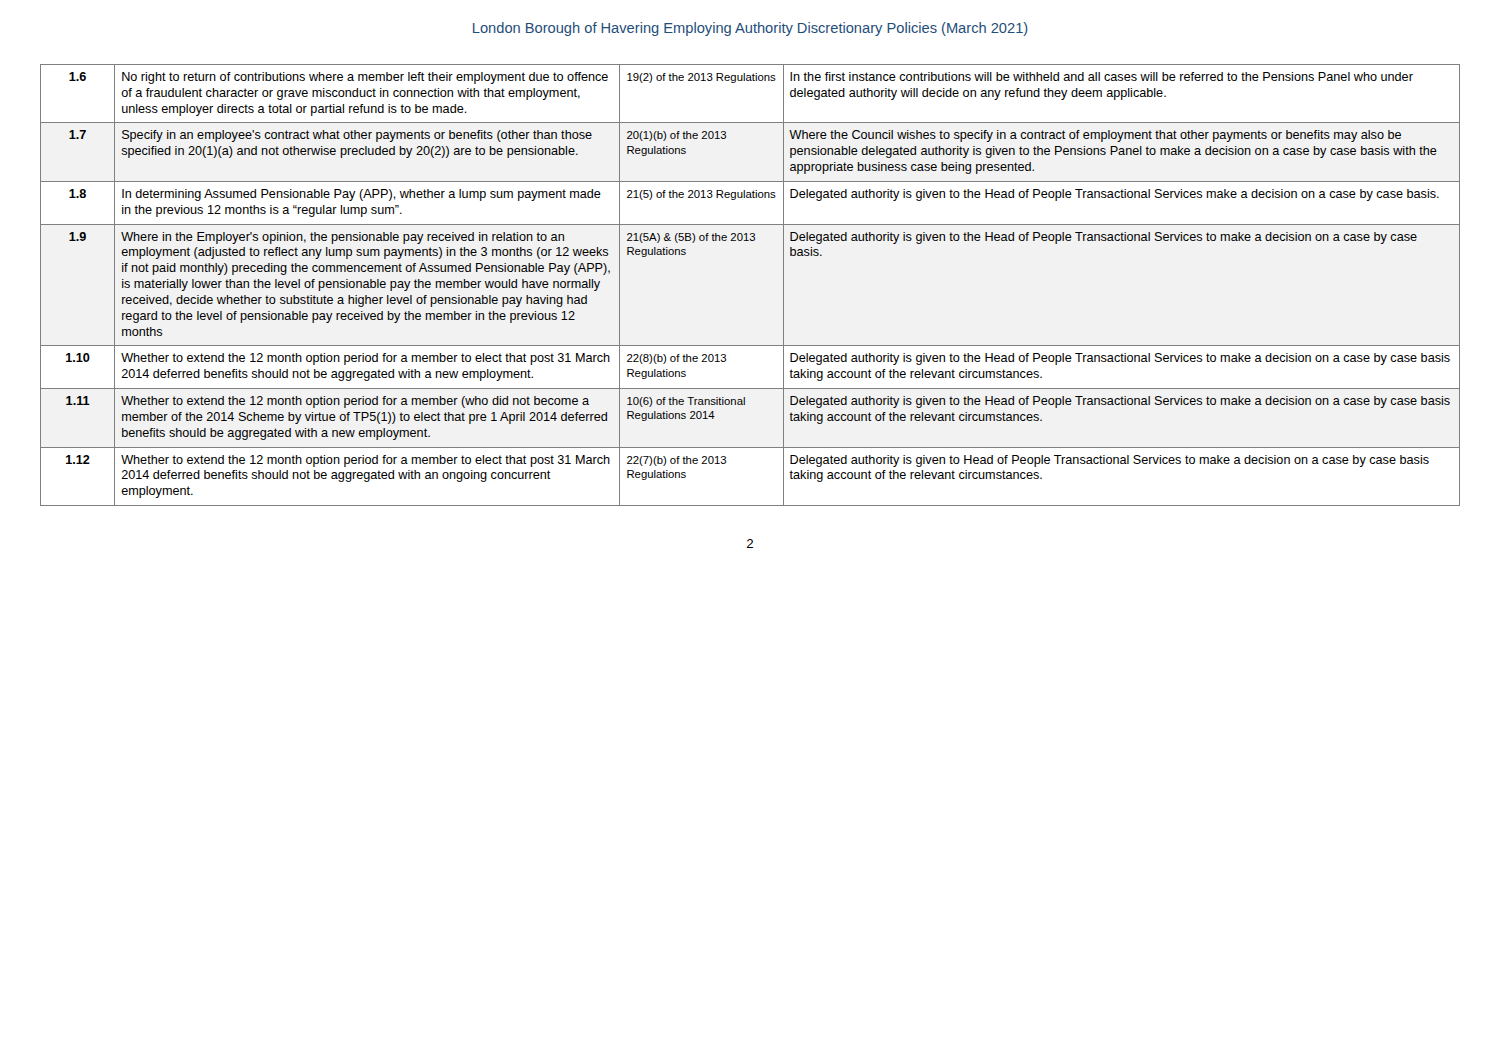London Borough of Havering Employing Authority Discretionary Policies (March 2021)
| 1.6 | No right to return of contributions where a member left their employment due to offence of a fraudulent character or grave misconduct in connection with that employment, unless employer directs a total or partial refund is to be made. | 19(2) of the 2013 Regulations | In the first instance contributions will be withheld and all cases will be referred to the Pensions Panel who under delegated authority will decide on any refund they deem applicable. |
| 1.7 | Specify in an employee's contract what other payments or benefits (other than those specified in 20(1)(a) and not otherwise precluded by 20(2)) are to be pensionable. | 20(1)(b) of the 2013 Regulations | Where the Council wishes to specify in a contract of employment that other payments or benefits may also be pensionable delegated authority is given to the Pensions Panel to make a decision on a case by case basis with the appropriate business case being presented. |
| 1.8 | In determining Assumed Pensionable Pay (APP), whether a lump sum payment made in the previous 12 months is a “regular lump sum”. | 21(5) of the 2013 Regulations | Delegated authority is given to the Head of People Transactional Services make a decision on a case by case basis. |
| 1.9 | Where in the Employer's opinion, the pensionable pay received in relation to an employment (adjusted to reflect any lump sum payments) in the 3 months (or 12 weeks if not paid monthly) preceding the commencement of Assumed Pensionable Pay (APP), is materially lower than the level of pensionable pay the member would have normally received, decide whether to substitute a higher level of pensionable pay having had regard to the level of pensionable pay received by the member in the previous 12 months | 21(5A) & (5B) of the 2013 Regulations | Delegated authority is given to the Head of People Transactional Services to make a decision on a case by case basis. |
| 1.10 | Whether to extend the 12 month option period for a member to elect that post 31 March 2014 deferred benefits should not be aggregated with a new employment. | 22(8)(b) of the 2013 Regulations | Delegated authority is given to the Head of People Transactional Services to make a decision on a case by case basis taking account of the relevant circumstances. |
| 1.11 | Whether to extend the 12 month option period for a member (who did not become a member of the 2014 Scheme by virtue of TP5(1)) to elect that pre 1 April 2014 deferred benefits should be aggregated with a new employment. | 10(6) of the Transitional Regulations 2014 | Delegated authority is given to the Head of People Transactional Services to make a decision on a case by case basis taking account of the relevant circumstances. |
| 1.12 | Whether to extend the 12 month option period for a member to elect that post 31 March 2014 deferred benefits should not be aggregated with an ongoing concurrent employment. | 22(7)(b) of the 2013 Regulations | Delegated authority is given to Head of People Transactional Services to make a decision on a case by case basis taking account of the relevant circumstances. |
2